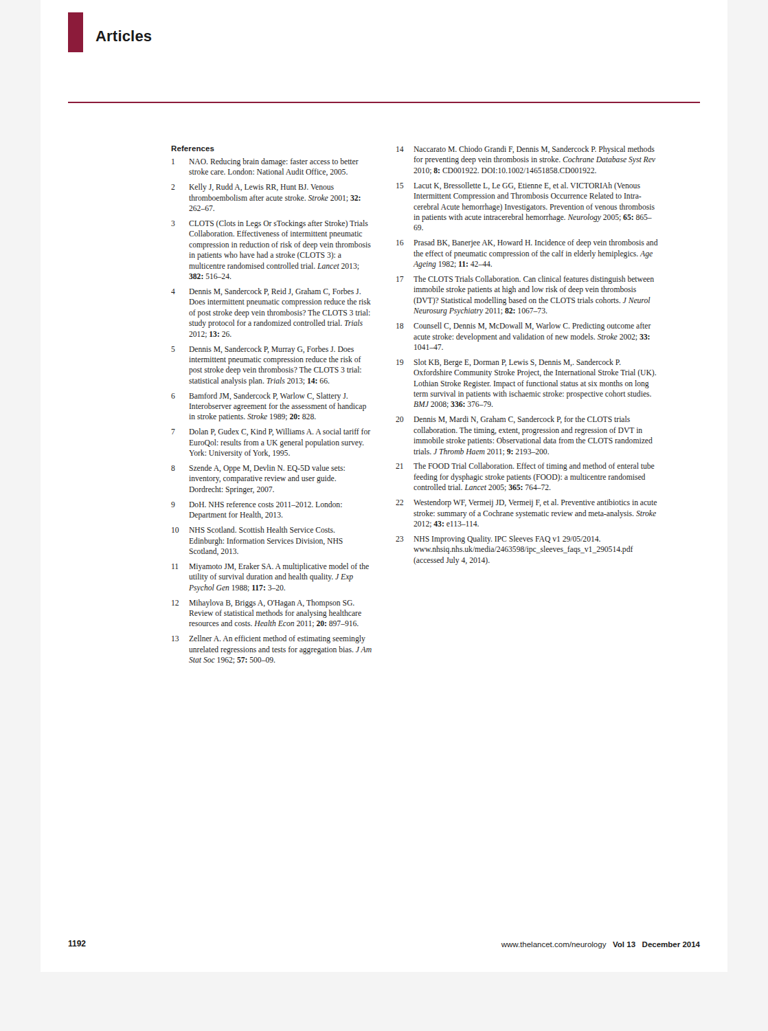Articles
References
NAO. Reducing brain damage: faster access to better stroke care. London: National Audit Office, 2005.
Kelly J, Rudd A, Lewis RR, Hunt BJ. Venous thromboembolism after acute stroke. Stroke 2001; 32: 262–67.
CLOTS (Clots in Legs Or sTockings after Stroke) Trials Collaboration. Effectiveness of intermittent pneumatic compression in reduction of risk of deep vein thrombosis in patients who have had a stroke (CLOTS 3): a multicentre randomised controlled trial. Lancet 2013; 382: 516–24.
Dennis M, Sandercock P, Reid J, Graham C, Forbes J. Does intermittent pneumatic compression reduce the risk of post stroke deep vein thrombosis? The CLOTS 3 trial: study protocol for a randomized controlled trial. Trials 2012; 13: 26.
Dennis M, Sandercock P, Murray G, Forbes J. Does intermittent pneumatic compression reduce the risk of post stroke deep vein thrombosis? The CLOTS 3 trial: statistical analysis plan. Trials 2013; 14: 66.
Bamford JM, Sandercock P, Warlow C, Slattery J. Interobserver agreement for the assessment of handicap in stroke patients. Stroke 1989; 20: 828.
Dolan P, Gudex C, Kind P, Williams A. A social tariff for EuroQol: results from a UK general population survey. York: University of York, 1995.
Szende A, Oppe M, Devlin N. EQ-5D value sets: inventory, comparative review and user guide. Dordrecht: Springer, 2007.
DoH. NHS reference costs 2011–2012. London: Department for Health, 2013.
NHS Scotland. Scottish Health Service Costs. Edinburgh: Information Services Division, NHS Scotland, 2013.
Miyamoto JM, Eraker SA. A multiplicative model of the utility of survival duration and health quality. J Exp Psychol Gen 1988; 117: 3–20.
Mihaylova B, Briggs A, O'Hagan A, Thompson SG. Review of statistical methods for analysing healthcare resources and costs. Health Econ 2011; 20: 897–916.
Zellner A. An efficient method of estimating seemingly unrelated regressions and tests for aggregation bias. J Am Stat Soc 1962; 57: 500–09.
Naccarato M. Chiodo Grandi F, Dennis M, Sandercock P. Physical methods for preventing deep vein thrombosis in stroke. Cochrane Database Syst Rev 2010; 8: CD001922. DOI:10.1002/14651858.CD001922.
Lacut K, Bressollette L, Le GG, Etienne E, et al. VICTORIAh (Venous Intermittent Compression and Thrombosis Occurrence Related to Intra-cerebral Acute hemorrhage) Investigators. Prevention of venous thrombosis in patients with acute intracerebral hemorrhage. Neurology 2005; 65: 865–69.
Prasad BK, Banerjee AK, Howard H. Incidence of deep vein thrombosis and the effect of pneumatic compression of the calf in elderly hemiplegics. Age Ageing 1982; 11: 42–44.
The CLOTS Trials Collaboration. Can clinical features distinguish between immobile stroke patients at high and low risk of deep vein thrombosis (DVT)? Statistical modelling based on the CLOTS trials cohorts. J Neurol Neurosurg Psychiatry 2011; 82: 1067–73.
Counsell C, Dennis M, McDowall M, Warlow C. Predicting outcome after acute stroke: development and validation of new models. Stroke 2002; 33: 1041–47.
Slot KB, Berge E, Dorman P, Lewis S, Dennis M,. Sandercock P. Oxfordshire Community Stroke Project, the International Stroke Trial (UK). Lothian Stroke Register. Impact of functional status at six months on long term survival in patients with ischaemic stroke: prospective cohort studies. BMJ 2008; 336: 376–79.
Dennis M, Mardi N, Graham C, Sandercock P, for the CLOTS trials collaboration. The timing, extent, progression and regression of DVT in immobile stroke patients: Observational data from the CLOTS randomized trials. J Thromb Haem 2011; 9: 2193–200.
The FOOD Trial Collaboration. Effect of timing and method of enteral tube feeding for dysphagic stroke patients (FOOD): a multicentre randomised controlled trial. Lancet 2005; 365: 764–72.
Westendorp WF, Vermeij JD, Vermeij F, et al. Preventive antibiotics in acute stroke: summary of a Cochrane systematic review and meta-analysis. Stroke 2012; 43: e113–114.
NHS Improving Quality. IPC Sleeves FAQ v1 29/05/2014. www.nhsiq.nhs.uk/media/2463598/ipc_sleeves_faqs_v1_290514.pdf (accessed July 4, 2014).
1192
www.thelancet.com/neurology Vol 13 December 2014